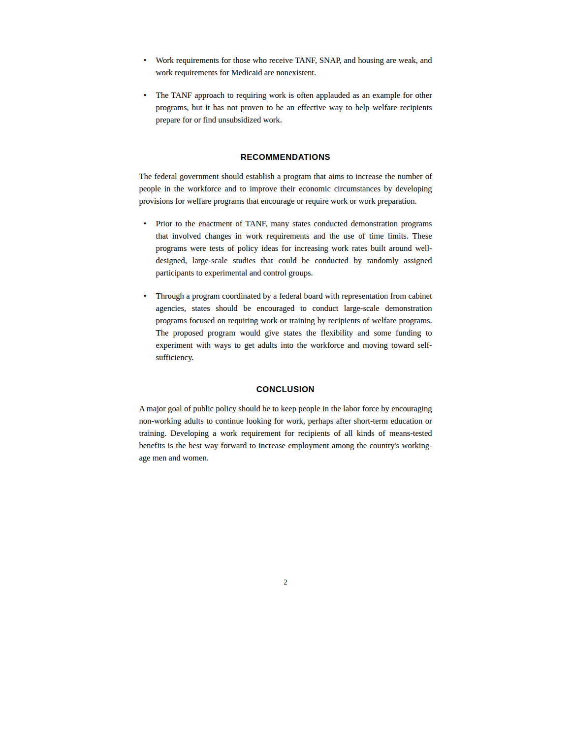Work requirements for those who receive TANF, SNAP, and housing are weak, and work requirements for Medicaid are nonexistent.
The TANF approach to requiring work is often applauded as an example for other programs, but it has not proven to be an effective way to help welfare recipients prepare for or find unsubsidized work.
RECOMMENDATIONS
The federal government should establish a program that aims to increase the number of people in the workforce and to improve their economic circumstances by developing provisions for welfare programs that encourage or require work or work preparation.
Prior to the enactment of TANF, many states conducted demonstration programs that involved changes in work requirements and the use of time limits. These programs were tests of policy ideas for increasing work rates built around well-designed, large-scale studies that could be conducted by randomly assigned participants to experimental and control groups.
Through a program coordinated by a federal board with representation from cabinet agencies, states should be encouraged to conduct large-scale demonstration programs focused on requiring work or training by recipients of welfare programs. The proposed program would give states the flexibility and some funding to experiment with ways to get adults into the workforce and moving toward self-sufficiency.
CONCLUSION
A major goal of public policy should be to keep people in the labor force by encouraging non-working adults to continue looking for work, perhaps after short-term education or training. Developing a work requirement for recipients of all kinds of means-tested benefits is the best way forward to increase employment among the country's working-age men and women.
2